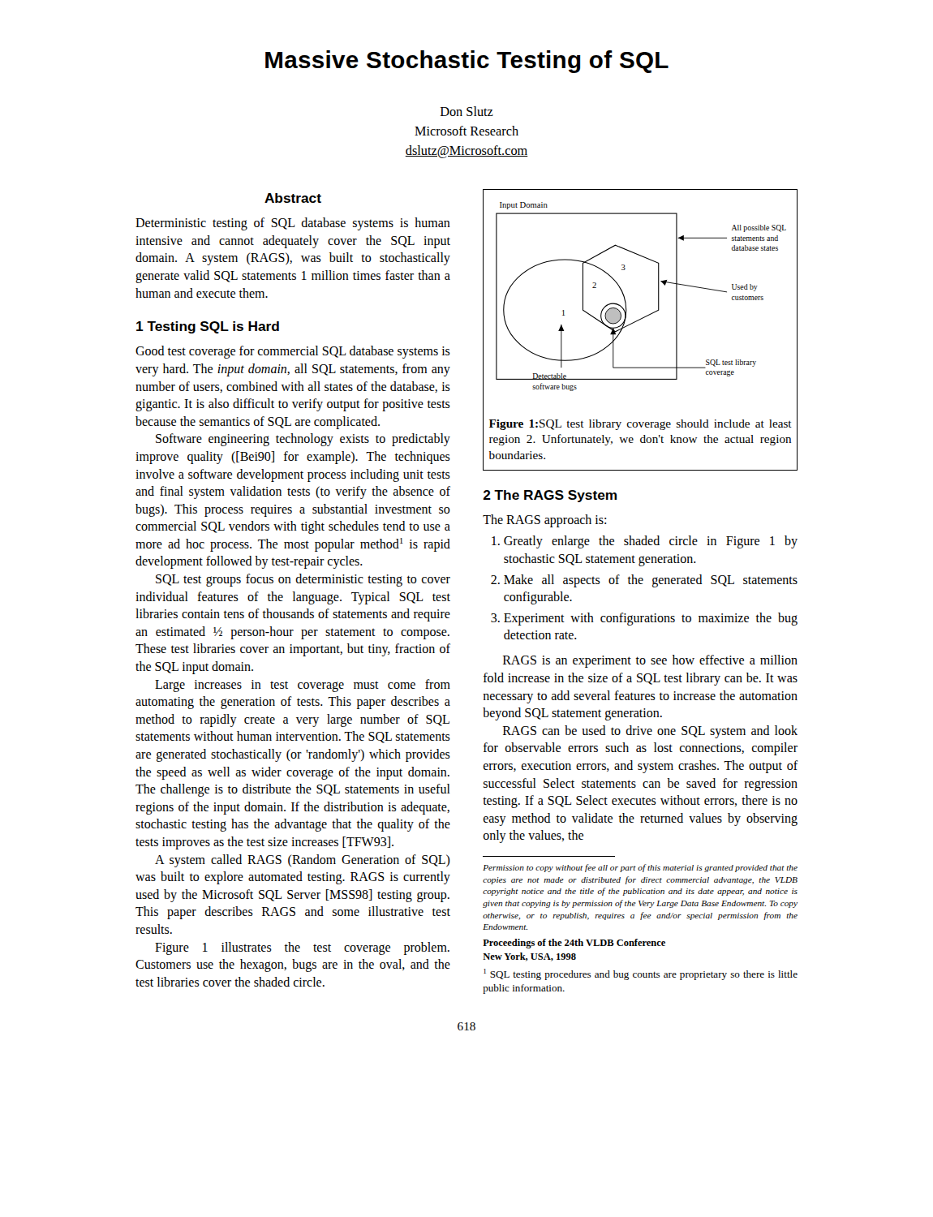Massive Stochastic Testing of SQL
Don Slutz
Microsoft Research
dslutz@Microsoft.com
Abstract
Deterministic testing of SQL database systems is human intensive and cannot adequately cover the SQL input domain. A system (RAGS), was built to stochastically generate valid SQL statements 1 million times faster than a human and execute them.
1 Testing SQL is Hard
Good test coverage for commercial SQL database systems is very hard. The input domain, all SQL statements, from any number of users, combined with all states of the database, is gigantic. It is also difficult to verify output for positive tests because the semantics of SQL are complicated.
Software engineering technology exists to predictably improve quality ([Bei90] for example). The techniques involve a software development process including unit tests and final system validation tests (to verify the absence of bugs). This process requires a substantial investment so commercial SQL vendors with tight schedules tend to use a more ad hoc process. The most popular method1 is rapid development followed by test-repair cycles.
SQL test groups focus on deterministic testing to cover individual features of the language. Typical SQL test libraries contain tens of thousands of statements and require an estimated ½ person-hour per statement to compose. These test libraries cover an important, but tiny, fraction of the SQL input domain.
Large increases in test coverage must come from automating the generation of tests. This paper describes a method to rapidly create a very large number of SQL statements without human intervention. The SQL statements are generated stochastically (or 'randomly') which provides the speed as well as wider coverage of the input domain. The challenge is to distribute the SQL statements in useful regions of the input domain. If the distribution is adequate, stochastic testing has the advantage that the quality of the tests improves as the test size increases [TFW93].
A system called RAGS (Random Generation of SQL) was built to explore automated testing. RAGS is currently used by the Microsoft SQL Server [MSS98] testing group. This paper describes RAGS and some illustrative test results.
Figure 1 illustrates the test coverage problem. Customers use the hexagon, bugs are in the oval, and the test libraries cover the shaded circle.
Input Domain 1 2 3 All possible SQL statements and database states Used by customers SQL test library coverage Detectable software bugs
Figure 1: SQL test library coverage should include at least region 2. Unfortunately, we don't know the actual region boundaries.
2 The RAGS System
The RAGS approach is:
Greatly enlarge the shaded circle in Figure 1 by stochastic SQL statement generation.
Make all aspects of the generated SQL statements configurable.
Experiment with configurations to maximize the bug detection rate.
RAGS is an experiment to see how effective a million fold increase in the size of a SQL test library can be. It was necessary to add several features to increase the automation beyond SQL statement generation.
RAGS can be used to drive one SQL system and look for observable errors such as lost connections, compiler errors, execution errors, and system crashes. The output of successful Select statements can be saved for regression testing. If a SQL Select executes without errors, there is no easy method to validate the returned values by observing only the values, the
Permission to copy without fee all or part of this material is granted provided that the copies are not made or distributed for direct commercial advantage, the VLDB copyright notice and the title of the publication and its date appear, and notice is given that copying is by permission of the Very Large Data Base Endowment. To copy otherwise, or to republish, requires a fee and/or special permission from the Endowment.
Proceedings of the 24th VLDB Conference
New York, USA, 1998
1 SQL testing procedures and bug counts are proprietary so there is little public information.
618